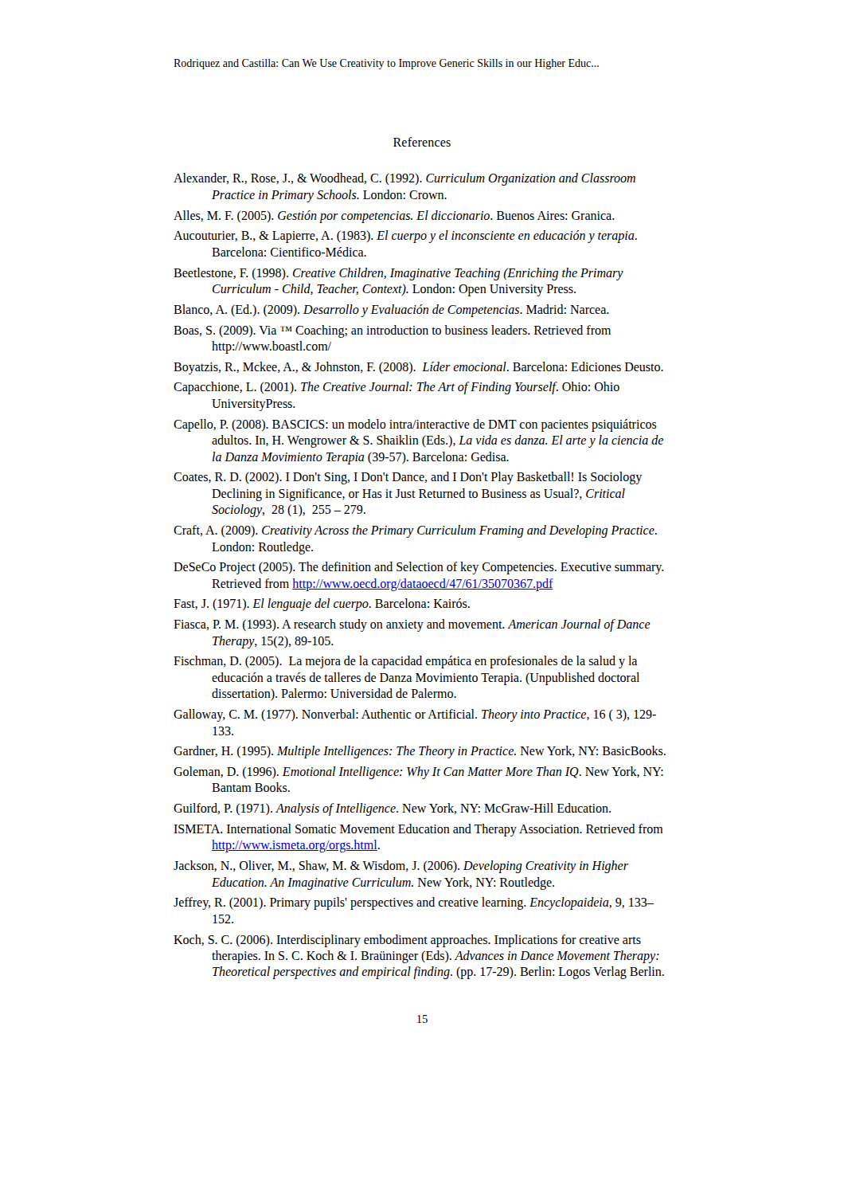Rodriquez and Castilla: Can We Use Creativity to Improve Generic Skills in our Higher Educ...
References
Alexander, R., Rose, J., & Woodhead, C. (1992). Curriculum Organization and Classroom Practice in Primary Schools. London: Crown.
Alles, M. F. (2005). Gestión por competencias. El diccionario. Buenos Aires: Granica.
Aucouturier, B., & Lapierre, A. (1983). El cuerpo y el inconsciente en educación y terapia. Barcelona: Cientifico-Médica.
Beetlestone, F. (1998). Creative Children, Imaginative Teaching (Enriching the Primary Curriculum - Child, Teacher, Context). London: Open University Press.
Blanco, A. (Ed.). (2009). Desarrollo y Evaluación de Competencias. Madrid: Narcea.
Boas, S. (2009). Via ™ Coaching; an introduction to business leaders. Retrieved from http://www.boastl.com/
Boyatzis, R., Mckee, A., & Johnston, F. (2008). Líder emocional. Barcelona: Ediciones Deusto.
Capacchione, L. (2001). The Creative Journal: The Art of Finding Yourself. Ohio: Ohio UniversityPress.
Capello, P. (2008). BASCICS: un modelo intra/interactive de DMT con pacientes psiquiátricos adultos. In, H. Wengrower & S. Shaiklin (Eds.), La vida es danza. El arte y la ciencia de la Danza Movimiento Terapia (39-57). Barcelona: Gedisa.
Coates, R. D. (2002). I Don't Sing, I Don't Dance, and I Don't Play Basketball! Is Sociology Declining in Significance, or Has it Just Returned to Business as Usual?, Critical Sociology, 28 (1), 255 – 279.
Craft, A. (2009). Creativity Across the Primary Curriculum Framing and Developing Practice. London: Routledge.
DeSeCo Project (2005). The definition and Selection of key Competencies. Executive summary. Retrieved from http://www.oecd.org/dataoecd/47/61/35070367.pdf
Fast, J. (1971). El lenguaje del cuerpo. Barcelona: Kairós.
Fiasca, P. M. (1993). A research study on anxiety and movement. American Journal of Dance Therapy, 15(2), 89-105.
Fischman, D. (2005). La mejora de la capacidad empática en profesionales de la salud y la educación a través de talleres de Danza Movimiento Terapia. (Unpublished doctoral dissertation). Palermo: Universidad de Palermo.
Galloway, C. M. (1977). Nonverbal: Authentic or Artificial. Theory into Practice, 16 ( 3), 129-133.
Gardner, H. (1995). Multiple Intelligences: The Theory in Practice. New York, NY: BasicBooks.
Goleman, D. (1996). Emotional Intelligence: Why It Can Matter More Than IQ. New York, NY: Bantam Books.
Guilford, P. (1971). Analysis of Intelligence. New York, NY: McGraw-Hill Education.
ISMETA. International Somatic Movement Education and Therapy Association. Retrieved from http://www.ismeta.org/orgs.html.
Jackson, N., Oliver, M., Shaw, M. & Wisdom, J. (2006). Developing Creativity in Higher Education. An Imaginative Curriculum. New York, NY: Routledge.
Jeffrey, R. (2001). Primary pupils' perspectives and creative learning. Encyclopaideia, 9, 133–152.
Koch, S. C. (2006). Interdisciplinary embodiment approaches. Implications for creative arts therapies. In S. C. Koch & I. Braüninger (Eds). Advances in Dance Movement Therapy: Theoretical perspectives and empirical finding. (pp. 17-29). Berlin: Logos Verlag Berlin.
15